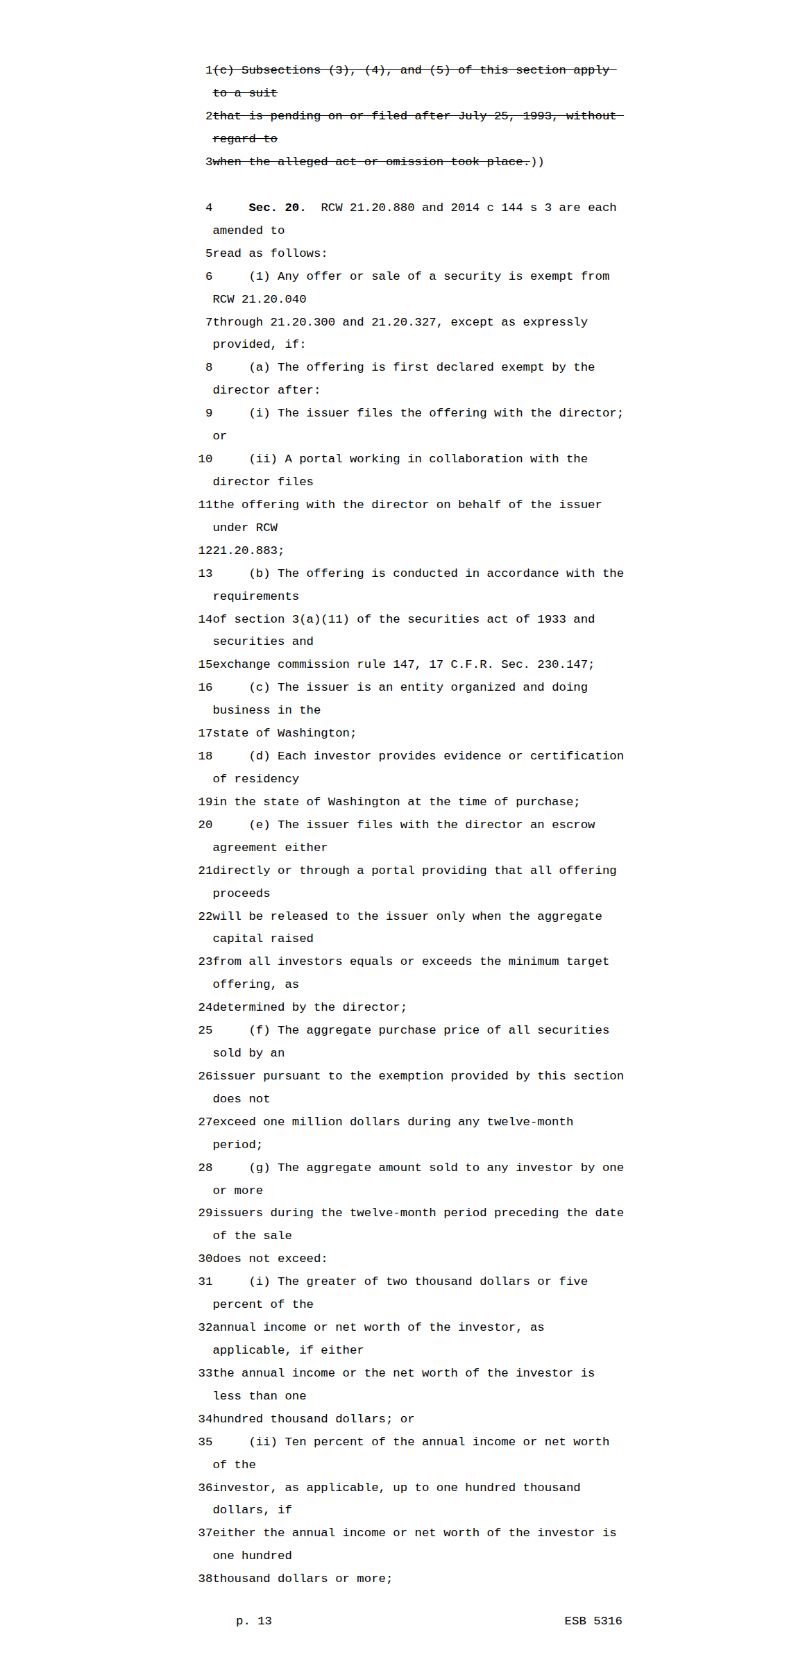| 1 | (c) Subsections (3), (4), and (5) of this section apply to a suit |
| 2 | that is pending on or filed after July 25, 1993, without regard to |
| 3 | when the alleged act or omission took place. )) |
| 4 | Sec. 20. RCW 21.20.880 and 2014 c 144 s 3 are each amended to |
| 5 | read as follows: |
| 6 | (1) Any offer or sale of a security is exempt from RCW 21.20.040 |
| 7 | through 21.20.300 and 21.20.327, except as expressly provided, if: |
| 8 | (a) The offering is first declared exempt by the director after: |
| 9 | (i) The issuer files the offering with the director; or |
| 10 | (ii) A portal working in collaboration with the director files |
| 11 | the offering with the director on behalf of the issuer under RCW |
| 12 | 21.20.883; |
| 13 | (b) The offering is conducted in accordance with the requirements |
| 14 | of section 3(a)(11) of the securities act of 1933 and securities and |
| 15 | exchange commission rule 147, 17 C.F.R. Sec. 230.147; |
| 16 | (c) The issuer is an entity organized and doing business in the |
| 17 | state of Washington; |
| 18 | (d) Each investor provides evidence or certification of residency |
| 19 | in the state of Washington at the time of purchase; |
| 20 | (e) The issuer files with the director an escrow agreement either |
| 21 | directly or through a portal providing that all offering proceeds |
| 22 | will be released to the issuer only when the aggregate capital raised |
| 23 | from all investors equals or exceeds the minimum target offering, as |
| 24 | determined by the director; |
| 25 | (f) The aggregate purchase price of all securities sold by an |
| 26 | issuer pursuant to the exemption provided by this section does not |
| 27 | exceed one million dollars during any twelve-month period; |
| 28 | (g) The aggregate amount sold to any investor by one or more |
| 29 | issuers during the twelve-month period preceding the date of the sale |
| 30 | does not exceed: |
| 31 | (i) The greater of two thousand dollars or five percent of the |
| 32 | annual income or net worth of the investor, as applicable, if either |
| 33 | the annual income or the net worth of the investor is less than one |
| 34 | hundred thousand dollars; or |
| 35 | (ii) Ten percent of the annual income or net worth of the |
| 36 | investor, as applicable, up to one hundred thousand dollars, if |
| 37 | either the annual income or net worth of the investor is one hundred |
| 38 | thousand dollars or more; |
p. 13 ESB 5316